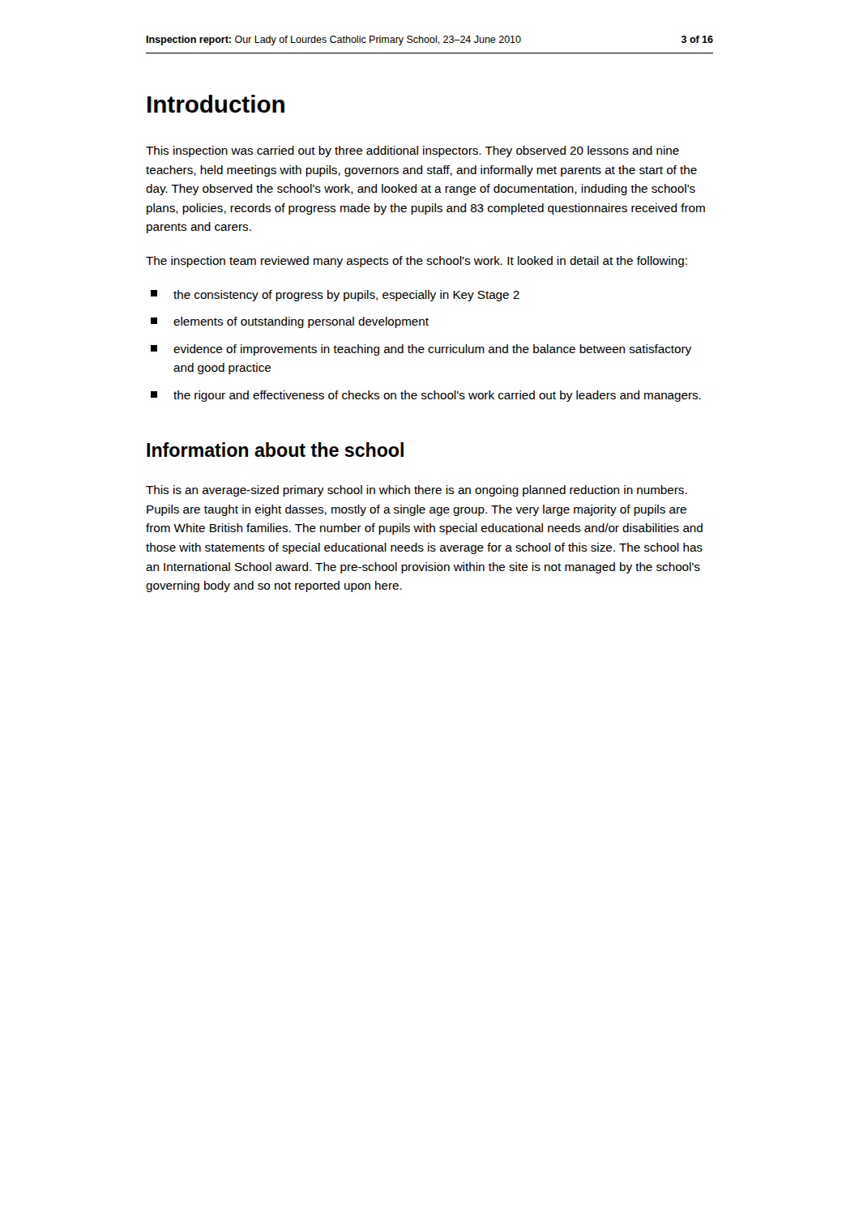Inspection report: Our Lady of Lourdes Catholic Primary School, 23–24 June 2010
3 of 16
Introduction
This inspection was carried out by three additional inspectors. They observed 20 lessons and nine teachers, held meetings with pupils, governors and staff, and informally met parents at the start of the day. They observed the school's work, and looked at a range of documentation, induding the school's plans, policies, records of progress made by the pupils and 83 completed questionnaires received from parents and carers.
The inspection team reviewed many aspects of the school's work. It looked in detail at the following:
the consistency of progress by pupils, especially in Key Stage 2
elements of outstanding personal development
evidence of improvements in teaching and the curriculum and the balance between satisfactory and good practice
the rigour and effectiveness of checks on the school's work carried out by leaders and managers.
Information about the school
This is an average-sized primary school in which there is an ongoing planned reduction in numbers. Pupils are taught in eight dasses, mostly of a single age group. The very large majority of pupils are from White British families. The number of pupils with special educational needs and/or disabilities and those with statements of special educational needs is average for a school of this size. The school has an International School award. The pre-school provision within the site is not managed by the school's governing body and so not reported upon here.